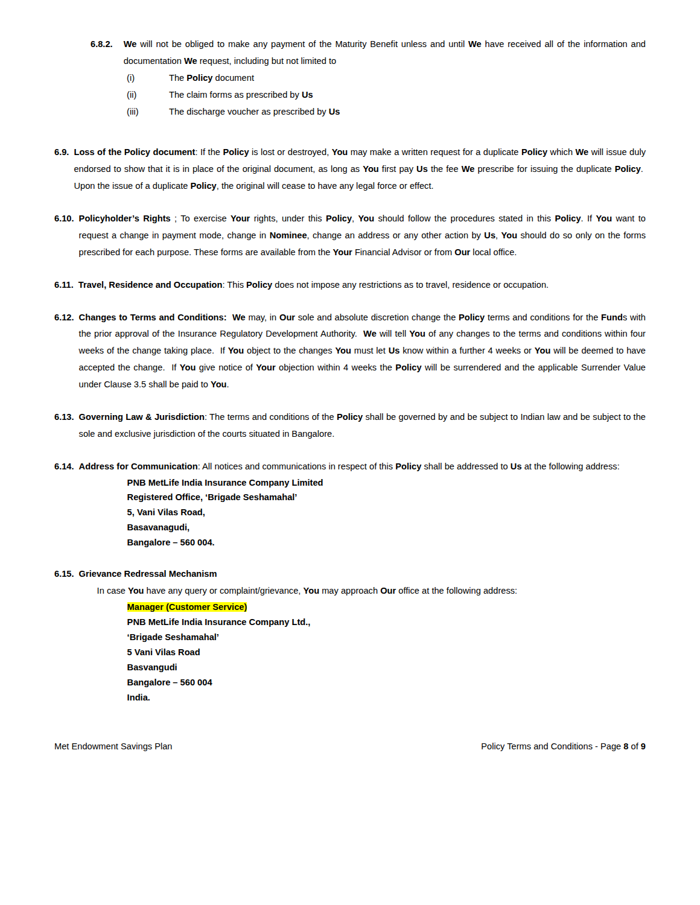6.8.2. We will not be obliged to make any payment of the Maturity Benefit unless and until We have received all of the information and documentation We request, including but not limited to
(i) The Policy document
(ii) The claim forms as prescribed by Us
(iii) The discharge voucher as prescribed by Us
6.9.
Loss of the Policy document: If the Policy is lost or destroyed, You may make a written request for a duplicate Policy which We will issue duly endorsed to show that it is in place of the original document, as long as You first pay Us the fee We prescribe for issuing the duplicate Policy. Upon the issue of a duplicate Policy, the original will cease to have any legal force or effect.
6.10.
Policyholder’s Rights ; To exercise Your rights, under this Policy, You should follow the procedures stated in this Policy. If You want to request a change in payment mode, change in Nominee, change an address or any other action by Us, You should do so only on the forms prescribed for each purpose. These forms are available from the Your Financial Advisor or from Our local office.
6.11.
Travel, Residence and Occupation: This Policy does not impose any restrictions as to travel, residence or occupation.
6.12.
Changes to Terms and Conditions: We may, in Our sole and absolute discretion change the Policy terms and conditions for the Funds with the prior approval of the Insurance Regulatory Development Authority. We will tell You of any changes to the terms and conditions within four weeks of the change taking place. If You object to the changes You must let Us know within a further 4 weeks or You will be deemed to have accepted the change. If You give notice of Your objection within 4 weeks the Policy will be surrendered and the applicable Surrender Value under Clause 3.5 shall be paid to You.
6.13.
Governing Law & Jurisdiction: The terms and conditions of the Policy shall be governed by and be subject to Indian law and be subject to the sole and exclusive jurisdiction of the courts situated in Bangalore.
6.14.
Address for Communication: All notices and communications in respect of this Policy shall be addressed to Us at the following address:
PNB MetLife India Insurance Company Limited
Registered Office, ‘Brigade Seshamahal’
5, Vani Vilas Road,
Basavanagudi,
Bangalore – 560 004.
6.15.
Grievance Redressal Mechanism
In case You have any query or complaint/grievance, You may approach Our office at the following address:
Manager (Customer Service)
PNB MetLife India Insurance Company Ltd.,
‘Brigade Seshamahal’
5 Vani Vilas Road
Basvangudi
Bangalore – 560 004
India.
Met Endowment Savings Plan
Policy Terms and Conditions - Page 8 of 9